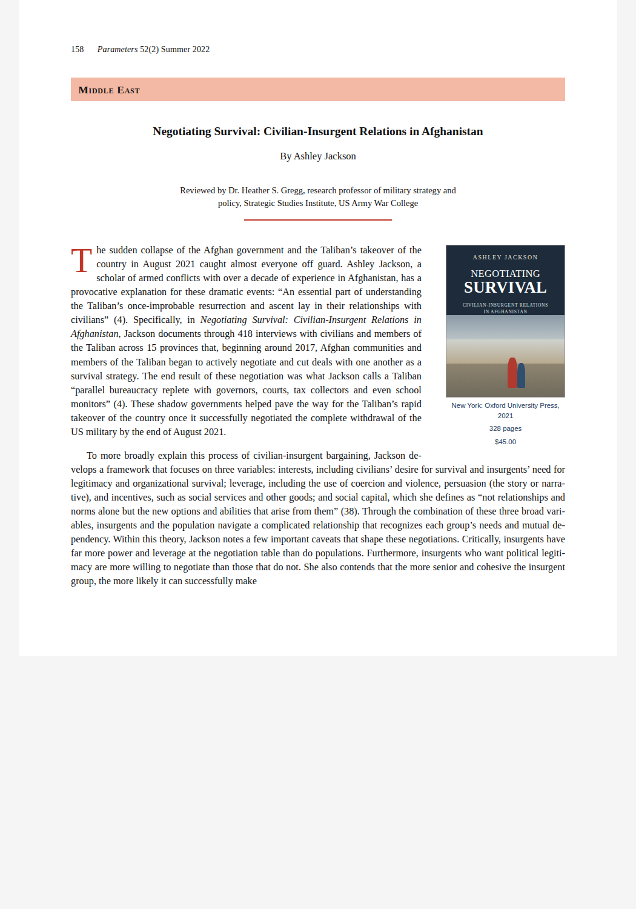158 Parameters 52(2) Summer 2022
Middle East
Negotiating Survival: Civilian-Insurgent Relations in Afghanistan
By Ashley Jackson
Reviewed by Dr. Heather S. Gregg, research professor of military strategy and
policy, Strategic Studies Institute, US Army War College
Ashley Jackson
Negotiating
Survival
Civilian-Insurgent Relations
in Afghanistan
New York: Oxford University Press, 2021 328 pages $45.00
The sudden collapse of the Afghan government and the Taliban’s takeover of the country in August 2021 caught almost everyone off guard. Ashley Jackson, a scholar of armed conflicts with over a decade of experience in Afghanistan, has a provocative explanation for these dramatic events: “An essential part of understanding the Taliban’s once-improbable resurrection and ascent lay in their relationships with civilians” (4). Specifically, in Negotiating Survival: Civilian-Insurgent Relations in Afghanistan, Jackson documents through 418 interviews with civilians and members of the Taliban across 15 provinces that, beginning around 2017, Afghan communities and members of the Taliban began to actively negotiate and cut deals with one another as a survival strategy. The end result of these negotiation was what Jackson calls a Taliban “parallel bureaucracy replete with governors, courts, tax collectors and even school monitors” (4). These shadow governments helped pave the way for the Taliban’s rapid takeover of the country once it successfully negotiated the complete withdrawal of the US military by the end of August 2021.
To more broadly explain this process of civilian-insurgent bargaining, Jackson develops a framework that focuses on three variables: interests, including civilians’ desire for survival and insurgents’ need for legitimacy and organizational survival; leverage, including the use of coercion and violence, persuasion (the story or narrative), and incentives, such as social services and other goods; and social capital, which she defines as “not relationships and norms alone but the new options and abilities that arise from them” (38). Through the combination of these three broad variables, insurgents and the population navigate a complicated relationship that recognizes each group’s needs and mutual dependency. Within this theory, Jackson notes a few important caveats that shape these negotiations. Critically, insurgents have far more power and leverage at the negotiation table than do populations. Furthermore, insurgents who want political legitimacy are more willing to negotiate than those that do not. She also contends that the more senior and cohesive the insurgent group, the more likely it can successfully make